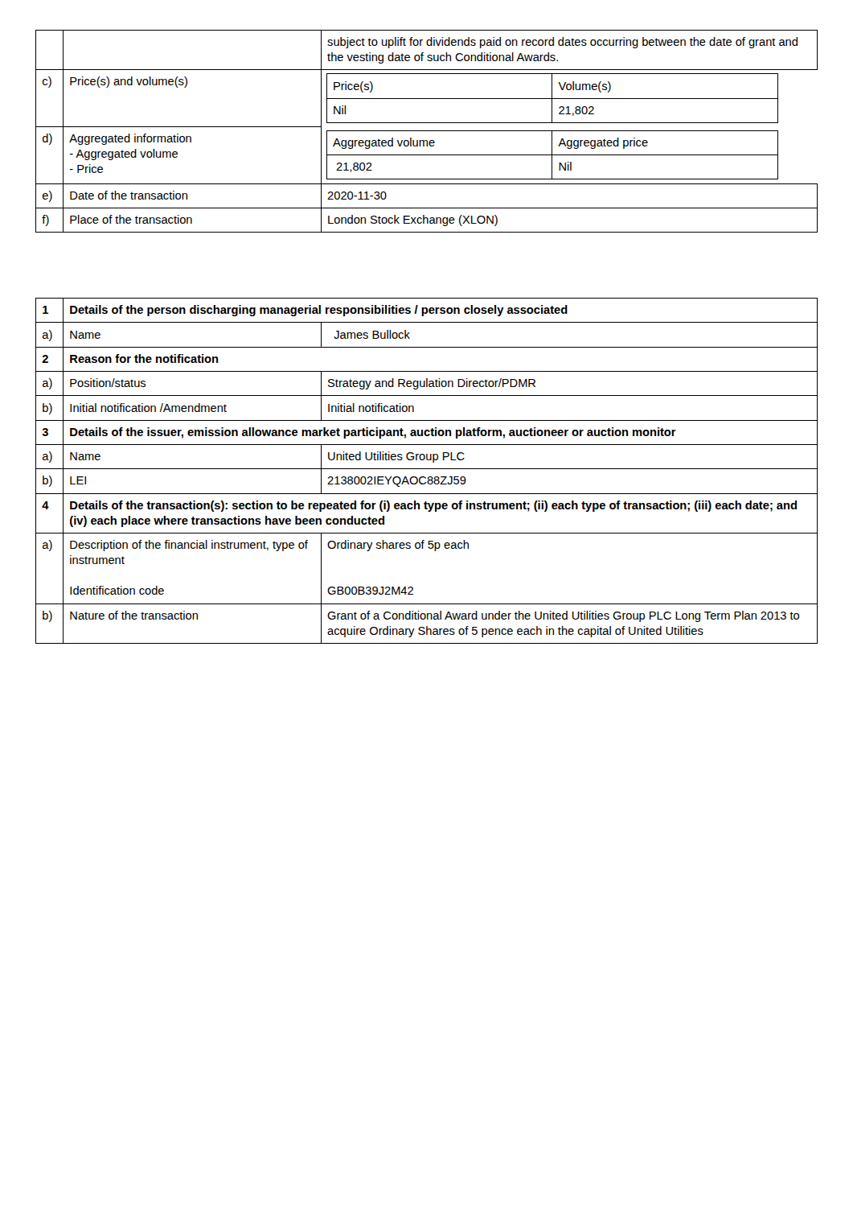| | | subject to uplift for dividends paid on record dates occurring between the date of grant and the vesting date of such Conditional Awards. |
| c) | Price(s) and volume(s) | / Price(s) / Volume(s) / / Nil / 21,802 / |
| d) | Aggregated information - Aggregated volume - Price | / Aggregated volume / Aggregated price / / 21,802 / Nil / |
| e) | Date of the transaction | 2020-11-30 |
| f) | Place of the transaction | London Stock Exchange (XLON) |
| 1 | Details of the person discharging managerial responsibilities / person closely associated |
| a) | Name | James Bullock |
| 2 | Reason for the notification |
| a) | Position/status | Strategy and Regulation Director/PDMR |
| b) | Initial notification /Amendment | Initial notification |
| 3 | Details of the issuer, emission allowance market participant, auction platform, auctioneer or auction monitor |
| a) | Name | United Utilities Group PLC |
| b) | LEI | 2138002IEYQAOC88ZJ59 |
| 4 | Details of the transaction(s): section to be repeated for (i) each type of instrument; (ii) each type of transaction; (iii) each date; and (iv) each place where transactions have been conducted |
| a) | Description of the financial instrument, type of instrument Identification code | Ordinary shares of 5p each GB00B39J2M42 |
| b) | Nature of the transaction | Grant of a Conditional Award under the United Utilities Group PLC Long Term Plan 2013 to acquire Ordinary Shares of 5 pence each in the capital of United Utilities |